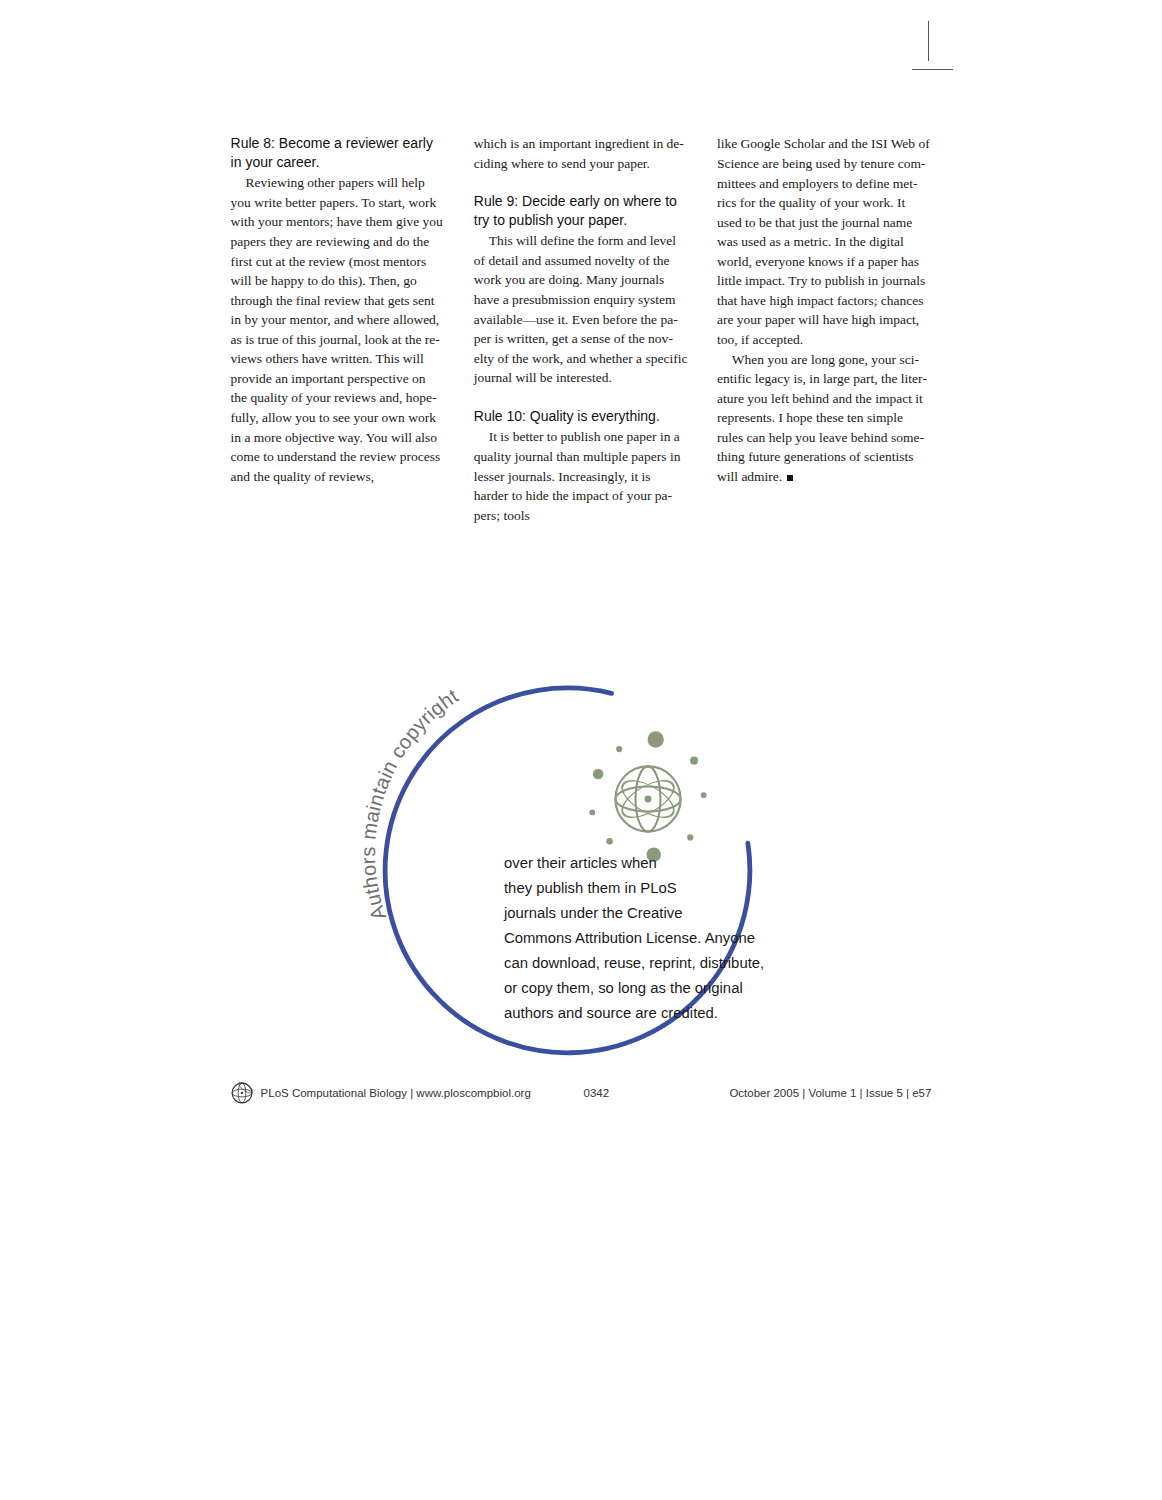Rule 8: Become a reviewer early in your career.
Reviewing other papers will help you write better papers. To start, work with your mentors; have them give you papers they are reviewing and do the first cut at the review (most mentors will be happy to do this). Then, go through the final review that gets sent in by your mentor, and where allowed, as is true of this journal, look at the reviews others have written. This will provide an important perspective on the quality of your reviews and, hopefully, allow you to see your own work in a more objective way. You will also come to understand the review process and the quality of reviews,
which is an important ingredient in deciding where to send your paper.
Rule 9: Decide early on where to try to publish your paper.
This will define the form and level of detail and assumed novelty of the work you are doing. Many journals have a presubmission enquiry system available—use it. Even before the paper is written, get a sense of the novelty of the work, and whether a specific journal will be interested.
Rule 10: Quality is everything.
It is better to publish one paper in a quality journal than multiple papers in lesser journals. Increasingly, it is harder to hide the impact of your papers; tools
like Google Scholar and the ISI Web of Science are being used by tenure committees and employers to define metrics for the quality of your work. It used to be that just the journal name was used as a metric. In the digital world, everyone knows if a paper has little impact. Try to publish in journals that have high impact factors; chances are your paper will have high impact, too, if accepted.
When you are long gone, your scientific legacy is, in large part, the literature you left behind and the impact it represents. I hope these ten simple rules can help you leave behind something future generations of scientists will admire.
Authors maintain copyright over their articles when they publish them in PLoS journals under the Creative Commons Attribution License. Anyone can download, reuse, reprint, distribute, or copy them, so long as the original authors and source are credited.
PLoS Computational Biology | www.ploscompbiol.org 0342 October 2005 | Volume 1 | Issue 5 | e57